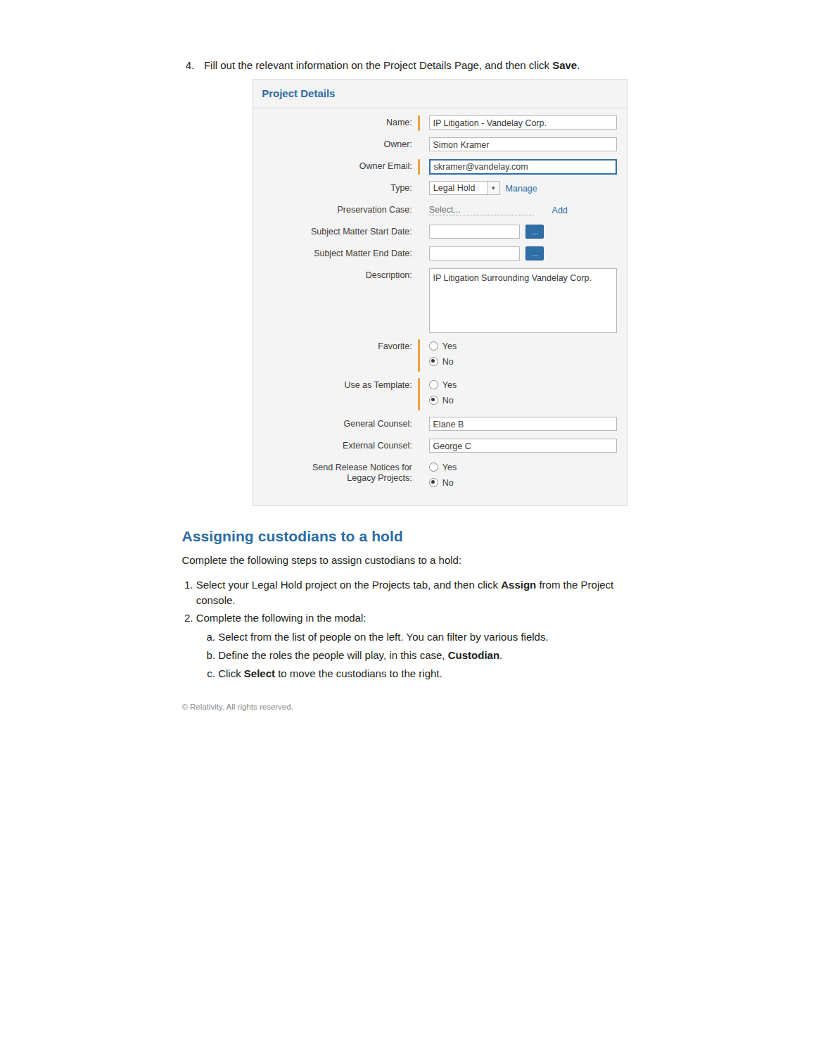4. Fill out the relevant information on the Project Details Page, and then click Save.
Project Details
Name:
IP Litigation - Vandelay Corp.
Owner:
Simon Kramer
Owner Email:
skramer@vandelay.com
Type:
Legal Hold▾
Manage
Preservation Case:
Select...
Add
Subject Matter Start Date:
...
Subject Matter End Date:
...
Description:
IP Litigation Surrounding Vandelay Corp.
Favorite:
Yes
No
Use as Template:
Yes
No
General Counsel:
Elane B
External Counsel:
George C
Send Release Notices for
Legacy Projects:
Yes
No
Assigning custodians to a hold
Complete the following steps to assign custodians to a hold:
Select your Legal Hold project on the Projects tab, and then click Assign from the Project console.
Complete the following in the modal:
Select from the list of people on the left. You can filter by various fields.
Define the roles the people will play, in this case, Custodian.
Click Select to move the custodians to the right.
© Relativity. All rights reserved.